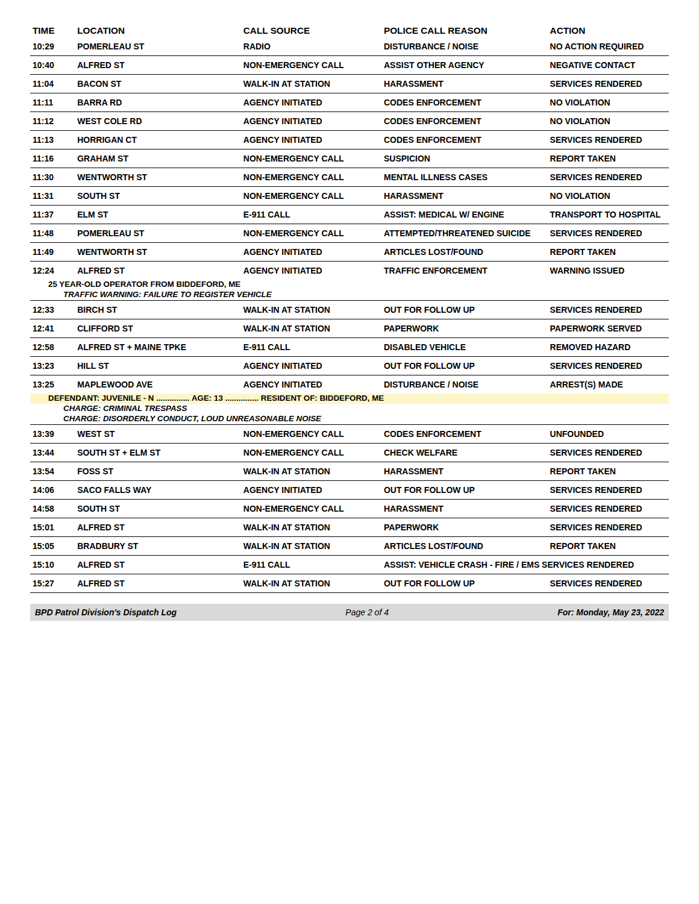| TIME | LOCATION | CALL SOURCE | POLICE CALL REASON | ACTION |
| --- | --- | --- | --- | --- |
| 10:29 | POMERLEAU ST | RADIO | DISTURBANCE / NOISE | NO ACTION REQUIRED |
| 10:40 | ALFRED ST | NON-EMERGENCY CALL | ASSIST OTHER AGENCY | NEGATIVE CONTACT |
| 11:04 | BACON ST | WALK-IN AT STATION | HARASSMENT | SERVICES RENDERED |
| 11:11 | BARRA RD | AGENCY INITIATED | CODES ENFORCEMENT | NO VIOLATION |
| 11:12 | WEST COLE RD | AGENCY INITIATED | CODES ENFORCEMENT | NO VIOLATION |
| 11:13 | HORRIGAN CT | AGENCY INITIATED | CODES ENFORCEMENT | SERVICES RENDERED |
| 11:16 | GRAHAM ST | NON-EMERGENCY CALL | SUSPICION | REPORT TAKEN |
| 11:30 | WENTWORTH ST | NON-EMERGENCY CALL | MENTAL ILLNESS CASES | SERVICES RENDERED |
| 11:31 | SOUTH ST | NON-EMERGENCY CALL | HARASSMENT | NO VIOLATION |
| 11:37 | ELM ST | E-911 CALL | ASSIST: MEDICAL W/ ENGINE | TRANSPORT TO HOSPITAL |
| 11:48 | POMERLEAU ST | NON-EMERGENCY CALL | ATTEMPTED/THREATENED SUICIDE | SERVICES RENDERED |
| 11:49 | WENTWORTH ST | AGENCY INITIATED | ARTICLES LOST/FOUND | REPORT TAKEN |
| 12:24 | ALFRED ST | AGENCY INITIATED | TRAFFIC ENFORCEMENT | WARNING ISSUED |
| 25 YEAR-OLD OPERATOR FROM BIDDEFORD, ME |
| TRAFFIC WARNING: FAILURE TO REGISTER VEHICLE |
| 12:33 | BIRCH ST | WALK-IN AT STATION | OUT FOR FOLLOW UP | SERVICES RENDERED |
| 12:41 | CLIFFORD ST | WALK-IN AT STATION | PAPERWORK | PAPERWORK SERVED |
| 12:58 | ALFRED ST + MAINE TPKE | E-911 CALL | DISABLED VEHICLE | REMOVED HAZARD |
| 13:23 | HILL ST | AGENCY INITIATED | OUT FOR FOLLOW UP | SERVICES RENDERED |
| 13:25 | MAPLEWOOD AVE | AGENCY INITIATED | DISTURBANCE / NOISE | ARREST(S) MADE |
| DEFENDANT: JUVENILE - N ............... AGE: 13 ............... RESIDENT OF: BIDDEFORD, ME |
| CHARGE: CRIMINAL TRESPASS |
| CHARGE: DISORDERLY CONDUCT, LOUD UNREASONABLE NOISE |
| 13:39 | WEST ST | NON-EMERGENCY CALL | CODES ENFORCEMENT | UNFOUNDED |
| 13:44 | SOUTH ST + ELM ST | NON-EMERGENCY CALL | CHECK WELFARE | SERVICES RENDERED |
| 13:54 | FOSS ST | WALK-IN AT STATION | HARASSMENT | REPORT TAKEN |
| 14:06 | SACO FALLS WAY | AGENCY INITIATED | OUT FOR FOLLOW UP | SERVICES RENDERED |
| 14:58 | SOUTH ST | NON-EMERGENCY CALL | HARASSMENT | SERVICES RENDERED |
| 15:01 | ALFRED ST | WALK-IN AT STATION | PAPERWORK | SERVICES RENDERED |
| 15:05 | BRADBURY ST | WALK-IN AT STATION | ARTICLES LOST/FOUND | REPORT TAKEN |
| 15:10 | ALFRED ST | E-911 CALL | ASSIST: VEHICLE CRASH - FIRE / EMS SERVICES RENDERED |
| 15:27 | ALFRED ST | WALK-IN AT STATION | OUT FOR FOLLOW UP | SERVICES RENDERED |
BPD Patrol Division's Dispatch Log Page 2 of 4 For: Monday, May 23, 2022